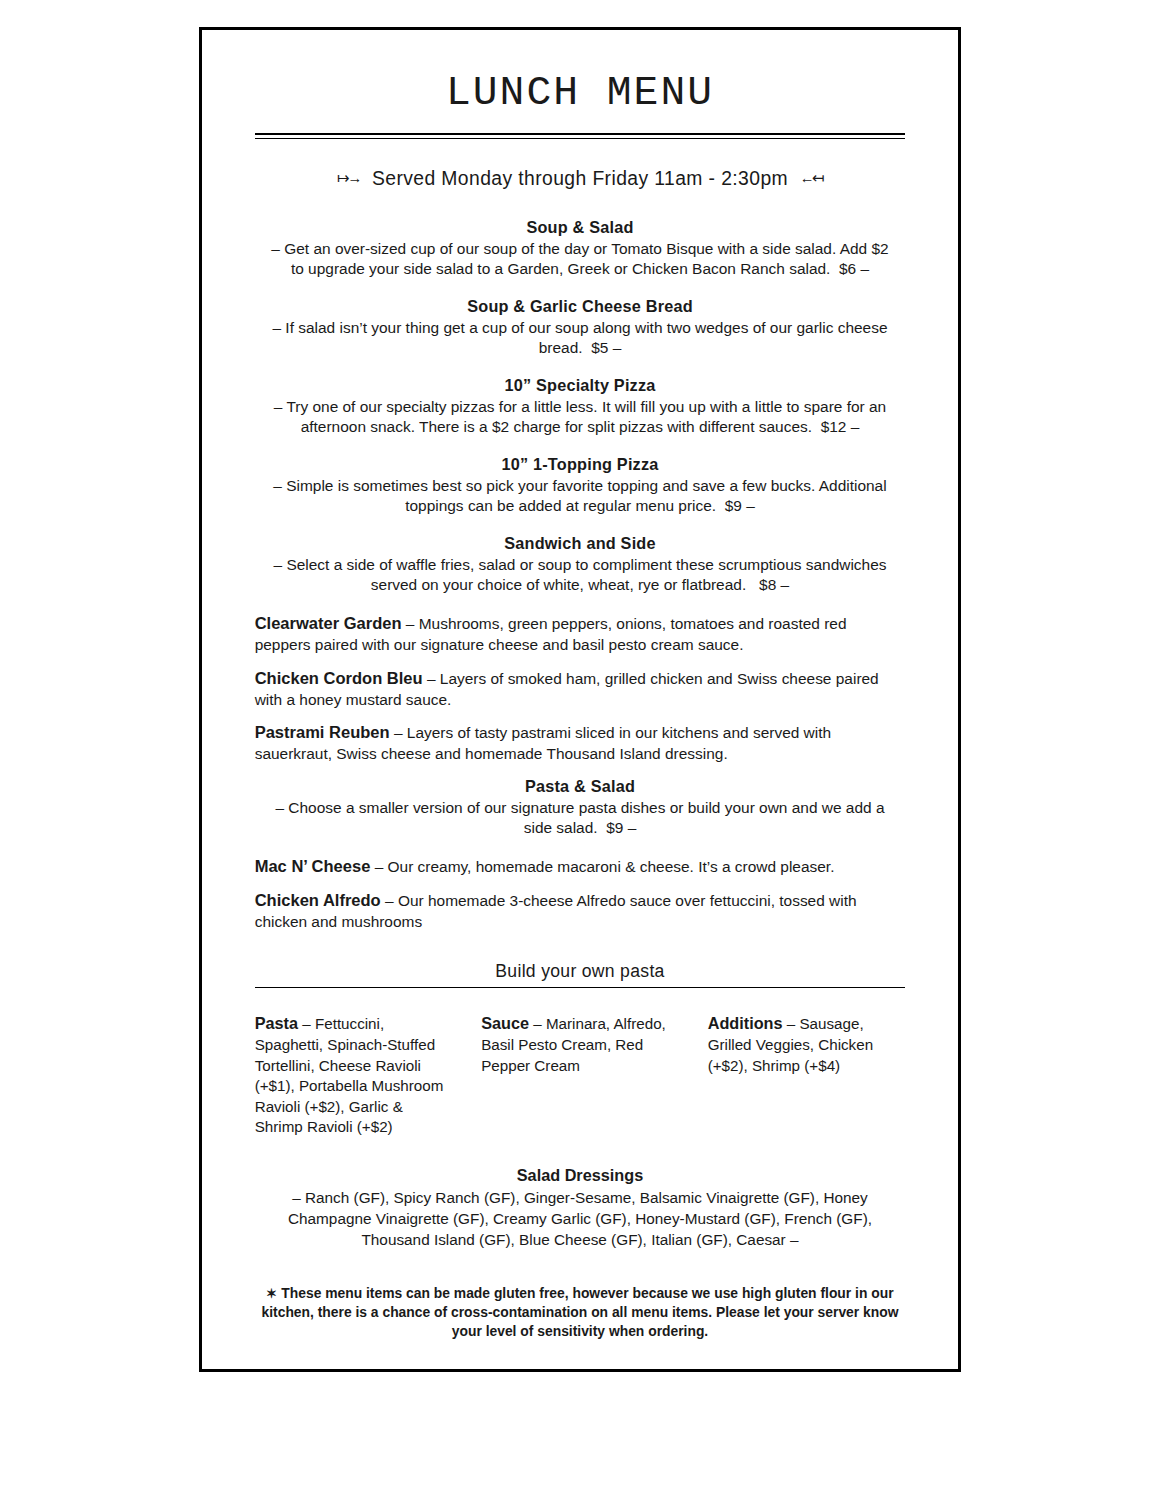LUNCH MENU
↦→ Served Monday through Friday 11am - 2:30pm ←↤
Soup & Salad
– Get an over-sized cup of our soup of the day or Tomato Bisque with a side salad. Add $2 to upgrade your side salad to a Garden, Greek or Chicken Bacon Ranch salad. $6 –
Soup & Garlic Cheese Bread
– If salad isn’t your thing get a cup of our soup along with two wedges of our garlic cheese bread. $5 –
10” Specialty Pizza
– Try one of our specialty pizzas for a little less. It will fill you up with a little to spare for an afternoon snack. There is a $2 charge for split pizzas with different sauces. $12 –
10” 1-Topping Pizza
– Simple is sometimes best so pick your favorite topping and save a few bucks. Additional toppings can be added at regular menu price. $9 –
Sandwich and Side
– Select a side of waffle fries, salad or soup to compliment these scrumptious sandwiches served on your choice of white, wheat, rye or flatbread. $8 –
Clearwater Garden – Mushrooms, green peppers, onions, tomatoes and roasted red peppers paired with our signature cheese and basil pesto cream sauce.
Chicken Cordon Bleu – Layers of smoked ham, grilled chicken and Swiss cheese paired with a honey mustard sauce.
Pastrami Reuben – Layers of tasty pastrami sliced in our kitchens and served with sauerkraut, Swiss cheese and homemade Thousand Island dressing.
Pasta & Salad
– Choose a smaller version of our signature pasta dishes or build your own and we add a side salad. $9 –
Mac N’ Cheese – Our creamy, homemade macaroni & cheese. It’s a crowd pleaser.
Chicken Alfredo – Our homemade 3-cheese Alfredo sauce over fettuccini, tossed with chicken and mushrooms
Build your own pasta
Pasta – Fettuccini, Spaghetti, Spinach-Stuffed Tortellini, Cheese Ravioli (+$1), Portabella Mushroom Ravioli (+$2), Garlic & Shrimp Ravioli (+$2)
Sauce – Marinara, Alfredo, Basil Pesto Cream, Red Pepper Cream
Additions – Sausage, Grilled Veggies, Chicken (+$2), Shrimp (+$4)
Salad Dressings
– Ranch (GF), Spicy Ranch (GF), Ginger-Sesame, Balsamic Vinaigrette (GF), Honey Champagne Vinaigrette (GF), Creamy Garlic (GF), Honey-Mustard (GF), French (GF), Thousand Island (GF), Blue Cheese (GF), Italian (GF), Caesar –
✶ These menu items can be made gluten free, however because we use high gluten flour in our kitchen, there is a chance of cross-contamination on all menu items. Please let your server know your level of sensitivity when ordering.